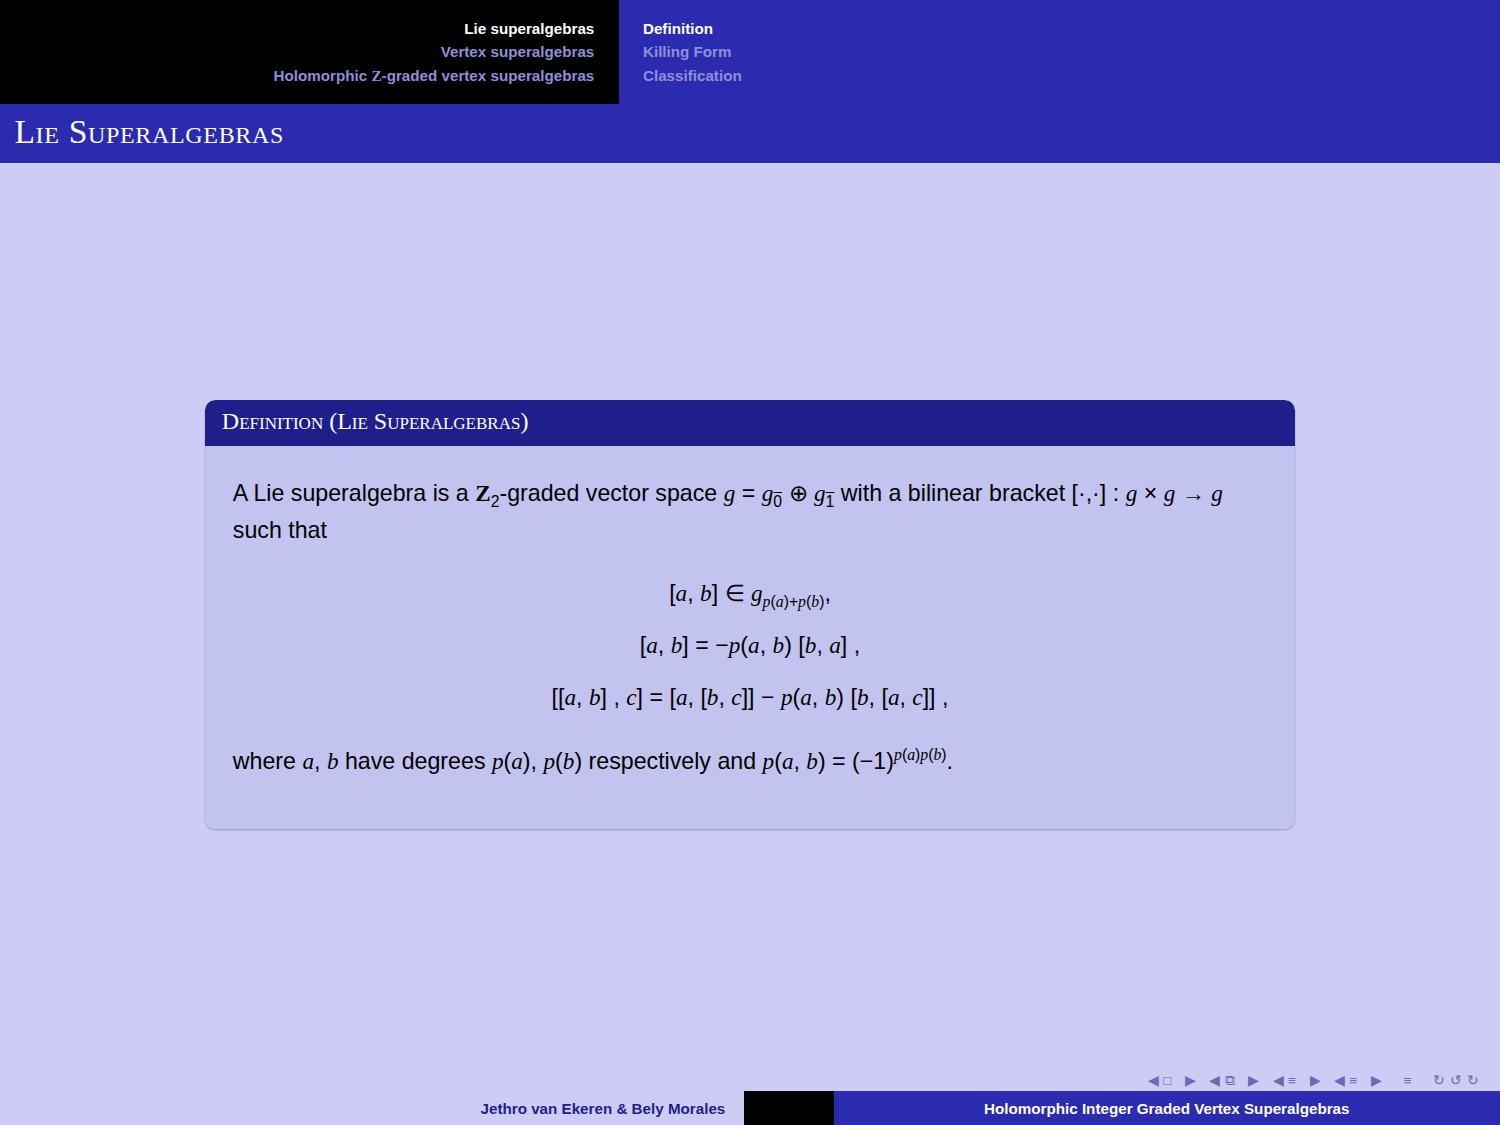Lie superalgebras
Vertex superalgebras
Holomorphic Z-graded vertex superalgebras
Definition
Killing Form
Classification
Lie Superalgebras
Definition (Lie Superalgebras)
A Lie superalgebra is a Z2-graded vector space g = g0 ⊕ g1 with a bilinear bracket [·,·] : g × g → g such that
[a, b] ∈ gp(a)+p(b),
[a, b] = −p(a, b) [b, a] ,
[[a, b] , c] = [a, [b, c]] − p(a, b) [b, [a, c]] ,
where a, b have degrees p(a), p(b) respectively and p(a, b) = (−1)p(a)p(b).
◀□ ▶ ◀⧉ ▶ ◀≡ ▶ ◀≡ ▶ ≡ ↻↺↻
Jethro van Ekeren & Bely Morales
Holomorphic Integer Graded Vertex Superalgebras